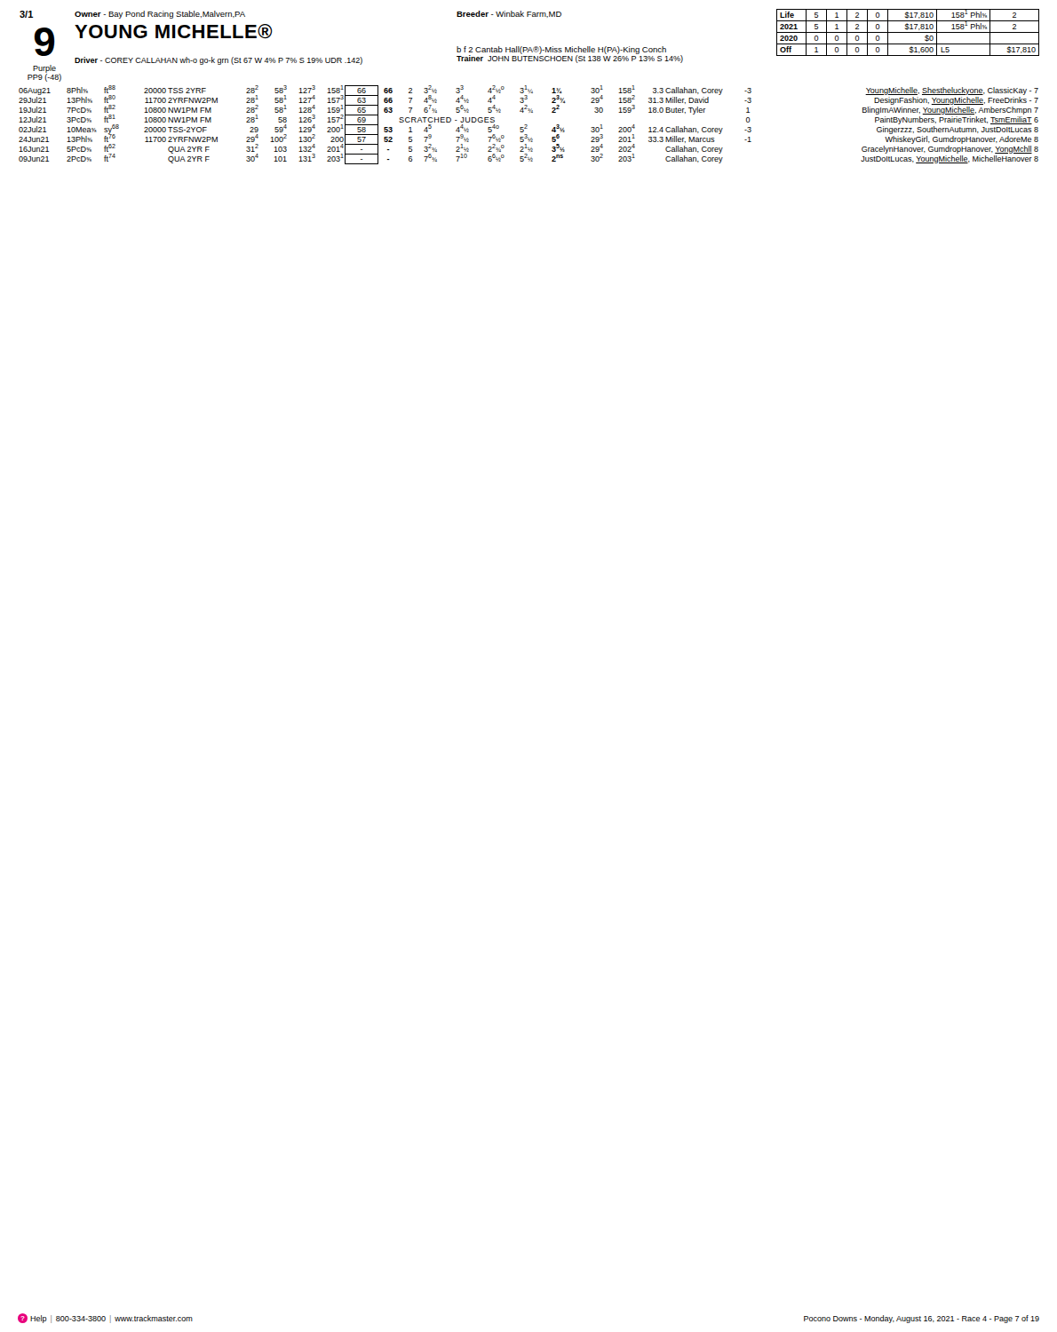| Life | 5 | 1 | 2 | 0 | $17,810 | 158 1 Phl ⅝ | 2 |
| 2021 | 5 | 1 | 2 | 0 | $17,810 | 158 1 Phl ⅝ | 2 |
| 2020 | 0 | 0 | 0 | 0 | $0 | | |
| Off | 1 | 0 | 0 | 0 | $1,600 | L5 | $17,810 |
3/1
9
Purple
PP9 (-48)
Owner - Bay Pond Racing Stable,Malvern,PA
Breeder - Winbak Farm,MD
YOUNG MICHELLE®
b f 2 Cantab Hall(PA®)-Miss Michelle H(PA)-King Conch
Driver - COREY CALLAHAN wh-o go-k grn (St 67 W 4% P 7% S 19% UDR .142)
Trainer JOHN BUTENSCHOEN (St 138 W 26% P 13% S 14%)
| 06Aug21 | 8Phl ⅝ | ft 88 | 20000 | TSS 2YRF | 28 2 | 58 3 | 127 3 | 158 1 | 66 | 66 | 2 | 3 2 ½ | 3 3 | 4 2 ½ o | 3 1 ¼ | 1 ¾ | 30 1 | 158 1 | 3.3 | Callahan, Corey | -3 | YoungMichelle , Shestheluckyone , ClassicKay - 7 |
| 29Jul21 | 13Phl ⅝ | ft 80 | 11700 | 2YRFNW2PM | 28 1 | 58 1 | 127 4 | 157 3 | 63 | 66 | 7 | 4 8 ½ | 4 4 ½ | 4 4 | 3 3 | 2 3 ¾ | 29 4 | 158 2 | 31.3 | Miller, David | -3 | DesignFashion, YoungMichelle , FreeDrinks - 7 |
| 19Jul21 | 7PcD ⅝ | ft 82 | 10800 | NW1PM FM | 28 2 | 58 1 | 128 4 | 159 1 | 65 | 63 | 7 | 6 7 ¾ | 5 6 ½ | 5 4 ½ | 4 2 ¾ | 2 2 | 30 | 159 3 | 18.0 | Buter, Tyler | 1 | BlingImAWinner, YoungMichelle , AmbersChmpn 7 |
| 12Jul21 | 3PcD ⅝ | ft 81 | 10800 | NW1PM FM | 28 1 | 58 | 126 3 | 157 2 | 69 | | SCRATCHED - JUDGES | | | | | 0 | PaintByNumbers, PrairieTrinket, TsmEmiliaT 6 |
| 02Jul21 | 10Mea ⅝ | sy 68 | 20000 | TSS-2YOF | 29 | 59 4 | 129 4 | 200 1 | 58 | 53 | 1 | 4 5 | 4 4 ½ | 5 4 o | 5 2 | 4 3 ½ | 30 1 | 200 4 | 12.4 | Callahan, Corey | -3 | Gingerzzz, SouthernAutumn, JustDoItLucas 8 |
| 24Jun21 | 13Phl ⅝ | ft 76 | 11700 | 2YRFNW2PM | 29 4 | 100 2 | 130 2 | 200 | 57 | 52 | 5 | 7 9 | 7 9 ½ | 7 6 ½ o | 5 3 ½ | 5 6 | 29 3 | 201 1 | 33.3 | Miller, Marcus | -1 | WhiskeyGirl, GumdropHanover, AdoreMe 8 |
| 16Jun21 | 5PcD ⅝ | ft 62 | | QUA 2YR F | 31 2 | 103 | 132 4 | 201 4 | - | - | 5 | 3 2 ¾ | 2 1 ½ | 2 2 ¾ o | 2 1 ½ | 3 5 ½ | 29 4 | 202 4 | | Callahan, Corey | | GracelynHanover, GumdropHanover, YongMchll 8 |
| 09Jun21 | 2PcD ⅝ | ft 74 | | QUA 2YR F | 30 4 | 101 | 131 3 | 203 1 | - | - | 6 | 7 6 ¾ | 7 10 | 6 6 ½ o | 5 2 ½ | 2 ns | 30 2 | 203 1 | | Callahan, Corey | | JustDoItLucas, YoungMichelle , MichelleHanover 8 |
?Help | 800-334-3800 | www.trackmaster.com
Pocono Downs - Monday, August 16, 2021 - Race 4 - Page 7 of 19